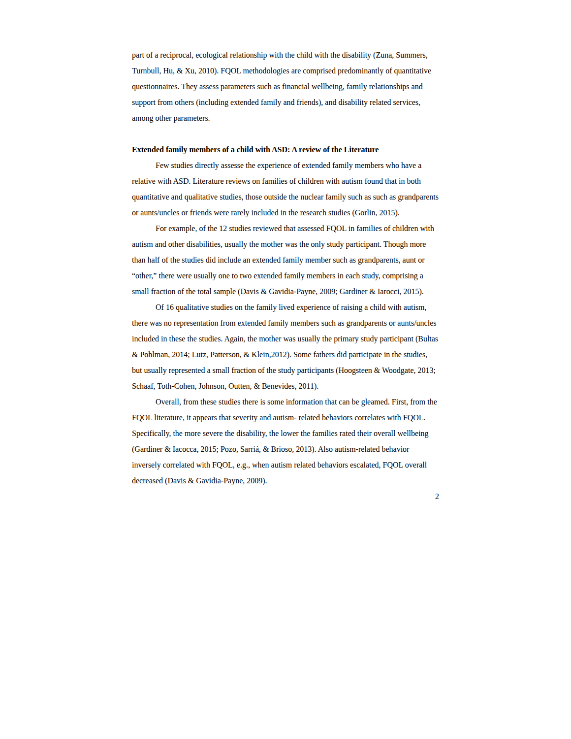part of a reciprocal, ecological relationship with the child with the disability (Zuna, Summers, Turnbull, Hu, & Xu, 2010). FQOL methodologies are comprised predominantly of quantitative questionnaires. They assess parameters such as financial wellbeing, family relationships and support from others (including extended family and friends), and disability related services, among other parameters.
Extended family members of a child with ASD: A review of the Literature
Few studies directly assesse the experience of extended family members who have a relative with ASD. Literature reviews on families of children with autism found that in both quantitative and qualitative studies, those outside the nuclear family such as such as grandparents or aunts/uncles or friends were rarely included in the research studies (Gorlin, 2015).
For example, of the 12 studies reviewed that assessed FQOL in families of children with autism and other disabilities, usually the mother was the only study participant. Though more than half of the studies did include an extended family member such as grandparents, aunt or “other,” there were usually one to two extended family members in each study, comprising a small fraction of the total sample (Davis & Gavidia-Payne, 2009; Gardiner & Iarocci, 2015).
Of 16 qualitative studies on the family lived experience of raising a child with autism, there was no representation from extended family members such as grandparents or aunts/uncles included in these the studies. Again, the mother was usually the primary study participant (Bultas & Pohlman, 2014; Lutz, Patterson, & Klein,2012). Some fathers did participate in the studies, but usually represented a small fraction of the study participants (Hoogsteen & Woodgate, 2013; Schaaf, Toth-Cohen, Johnson, Outten, & Benevides, 2011).
Overall, from these studies there is some information that can be gleamed. First, from the FQOL literature, it appears that severity and autism- related behaviors correlates with FQOL. Specifically, the more severe the disability, the lower the families rated their overall wellbeing (Gardiner & Iacocca, 2015; Pozo, Sarriá, & Brioso, 2013). Also autism-related behavior inversely correlated with FQOL, e.g., when autism related behaviors escalated, FQOL overall decreased (Davis & Gavidia-Payne, 2009).
2